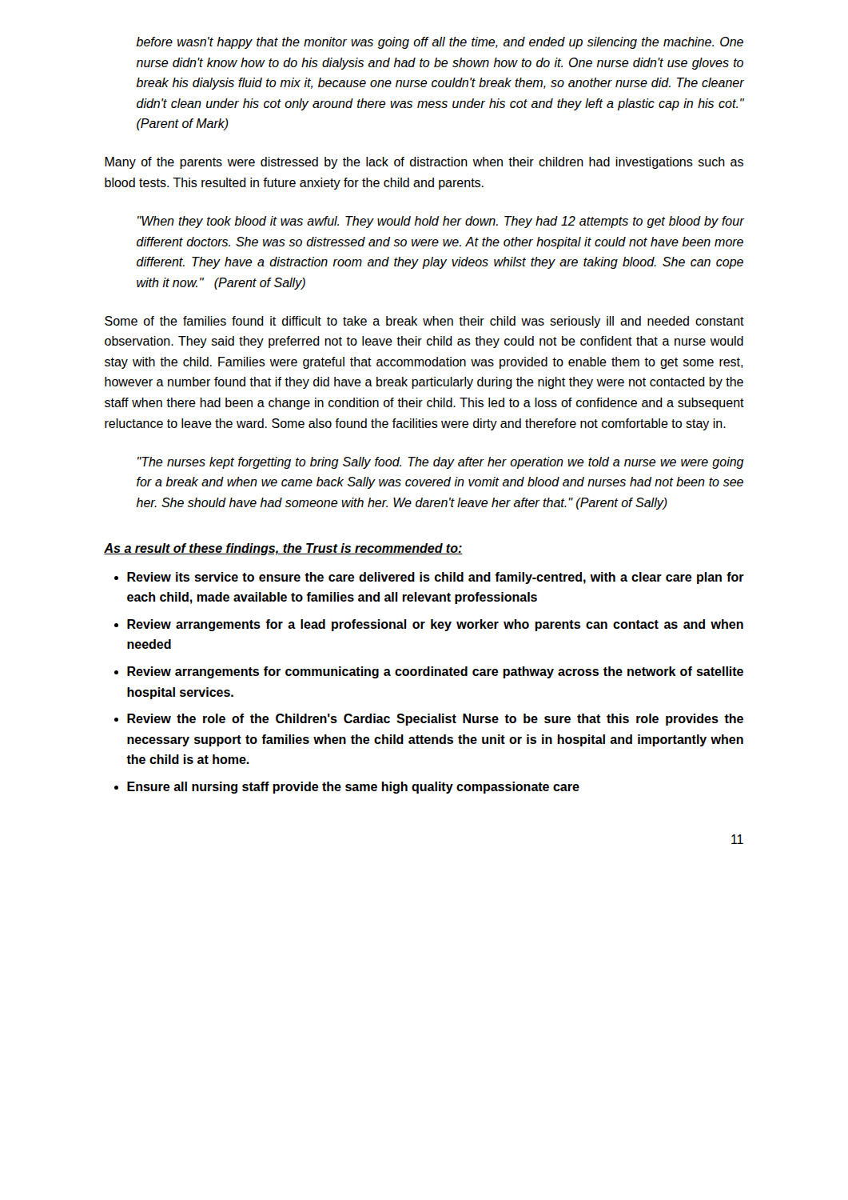before wasn't happy that the monitor was going off all the time, and ended up silencing the machine. One nurse didn't know how to do his dialysis and had to be shown how to do it. One nurse didn't use gloves to break his dialysis fluid to mix it, because one nurse couldn't break them, so another nurse did. The cleaner didn't clean under his cot only around there was mess under his cot and they left a plastic cap in his cot." (Parent of Mark)
Many of the parents were distressed by the lack of distraction when their children had investigations such as blood tests. This resulted in future anxiety for the child and parents.
"When they took blood it was awful. They would hold her down. They had 12 attempts to get blood by four different doctors. She was so distressed and so were we. At the other hospital it could not have been more different. They have a distraction room and they play videos whilst they are taking blood. She can cope with it now." (Parent of Sally)
Some of the families found it difficult to take a break when their child was seriously ill and needed constant observation. They said they preferred not to leave their child as they could not be confident that a nurse would stay with the child. Families were grateful that accommodation was provided to enable them to get some rest, however a number found that if they did have a break particularly during the night they were not contacted by the staff when there had been a change in condition of their child. This led to a loss of confidence and a subsequent reluctance to leave the ward. Some also found the facilities were dirty and therefore not comfortable to stay in.
"The nurses kept forgetting to bring Sally food. The day after her operation we told a nurse we were going for a break and when we came back Sally was covered in vomit and blood and nurses had not been to see her. She should have had someone with her. We daren't leave her after that." (Parent of Sally)
As a result of these findings, the Trust is recommended to:
Review its service to ensure the care delivered is child and family-centred, with a clear care plan for each child, made available to families and all relevant professionals
Review arrangements for a lead professional or key worker who parents can contact as and when needed
Review arrangements for communicating a coordinated care pathway across the network of satellite hospital services.
Review the role of the Children's Cardiac Specialist Nurse to be sure that this role provides the necessary support to families when the child attends the unit or is in hospital and importantly when the child is at home.
Ensure all nursing staff provide the same high quality compassionate care
11